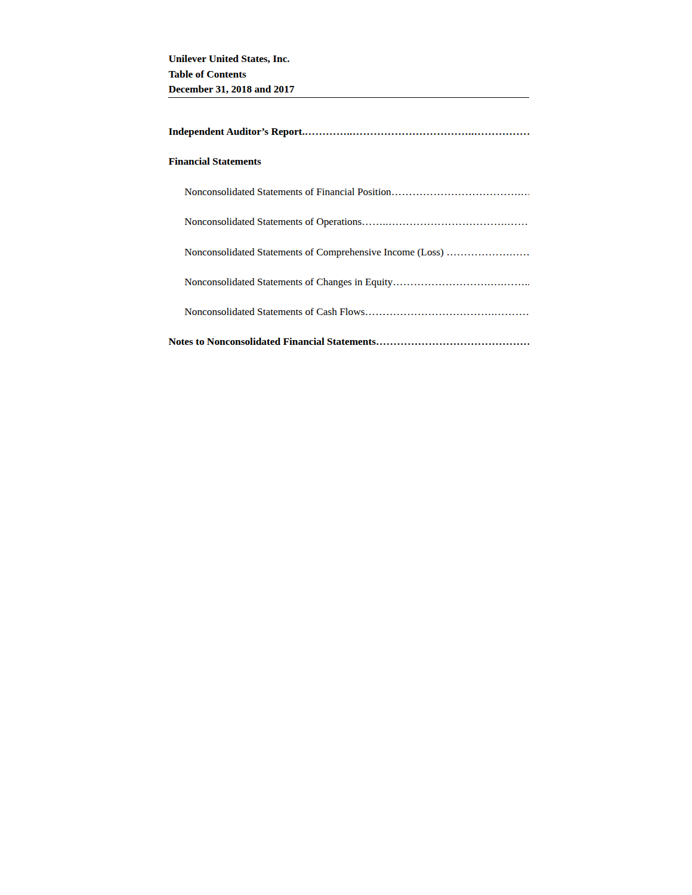Unilever United States, Inc.
Table of Contents
December 31, 2018 and 2017
Independent Auditor’s Report.…………..……………………………..……………….. 1-2
Financial Statements
Nonconsolidated Statements of Financial Position……………………………….……............. 3
Nonconsolidated Statements of Operations……..…………………………….…………….. 4
Nonconsolidated Statements of Comprehensive Income (Loss) ……………….……………5
Nonconsolidated Statements of Changes in Equity……………………….….…….......... 6
Nonconsolidated Statements of Cash Flows……………………………….……………….. 7
Notes to Nonconsolidated Financial Statements………………………………………….. 8-32